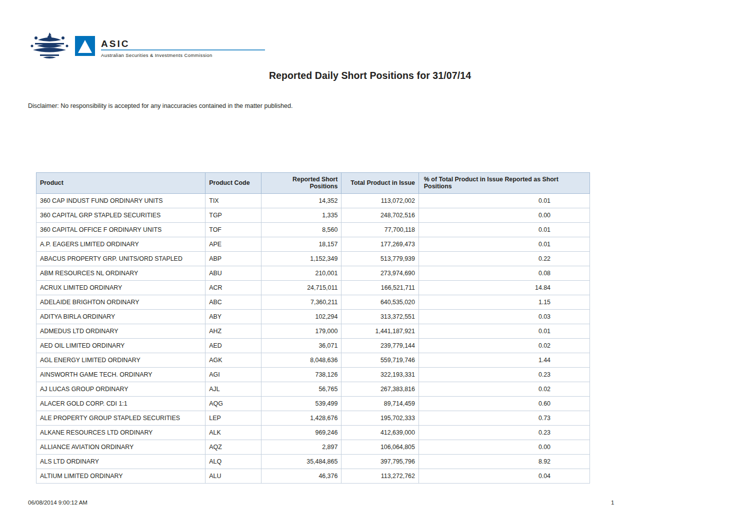ASIC Australian Securities & Investments Commission
Reported Daily Short Positions for 31/07/14
Disclaimer: No responsibility is accepted for any inaccuracies contained in the matter published.
| Product | Product Code | Reported Short Positions | Total Product in Issue | % of Total Product in Issue Reported as Short Positions |
| --- | --- | --- | --- | --- |
| 360 CAP INDUST FUND ORDINARY UNITS | TIX | 14,352 | 113,072,002 | 0.01 |
| 360 CAPITAL GRP STAPLED SECURITIES | TGP | 1,335 | 248,702,516 | 0.00 |
| 360 CAPITAL OFFICE F ORDINARY UNITS | TOF | 8,560 | 77,700,118 | 0.01 |
| A.P. EAGERS LIMITED ORDINARY | APE | 18,157 | 177,269,473 | 0.01 |
| ABACUS PROPERTY GRP. UNITS/ORD STAPLED | ABP | 1,152,349 | 513,779,939 | 0.22 |
| ABM RESOURCES NL ORDINARY | ABU | 210,001 | 273,974,690 | 0.08 |
| ACRUX LIMITED ORDINARY | ACR | 24,715,011 | 166,521,711 | 14.84 |
| ADELAIDE BRIGHTON ORDINARY | ABC | 7,360,211 | 640,535,020 | 1.15 |
| ADITYA BIRLA ORDINARY | ABY | 102,294 | 313,372,551 | 0.03 |
| ADMEDUS LTD ORDINARY | AHZ | 179,000 | 1,441,187,921 | 0.01 |
| AED OIL LIMITED ORDINARY | AED | 36,071 | 239,779,144 | 0.02 |
| AGL ENERGY LIMITED ORDINARY | AGK | 8,048,636 | 559,719,746 | 1.44 |
| AINSWORTH GAME TECH. ORDINARY | AGI | 738,126 | 322,193,331 | 0.23 |
| AJ LUCAS GROUP ORDINARY | AJL | 56,765 | 267,383,816 | 0.02 |
| ALACER GOLD CORP. CDI 1:1 | AQG | 539,499 | 89,714,459 | 0.60 |
| ALE PROPERTY GROUP STAPLED SECURITIES | LEP | 1,428,676 | 195,702,333 | 0.73 |
| ALKANE RESOURCES LTD ORDINARY | ALK | 969,246 | 412,639,000 | 0.23 |
| ALLIANCE AVIATION ORDINARY | AQZ | 2,897 | 106,064,805 | 0.00 |
| ALS LTD ORDINARY | ALQ | 35,484,865 | 397,795,796 | 8.92 |
| ALTIUM LIMITED ORDINARY | ALU | 46,376 | 113,272,762 | 0.04 |
06/08/2014 9:00:12 AM
1